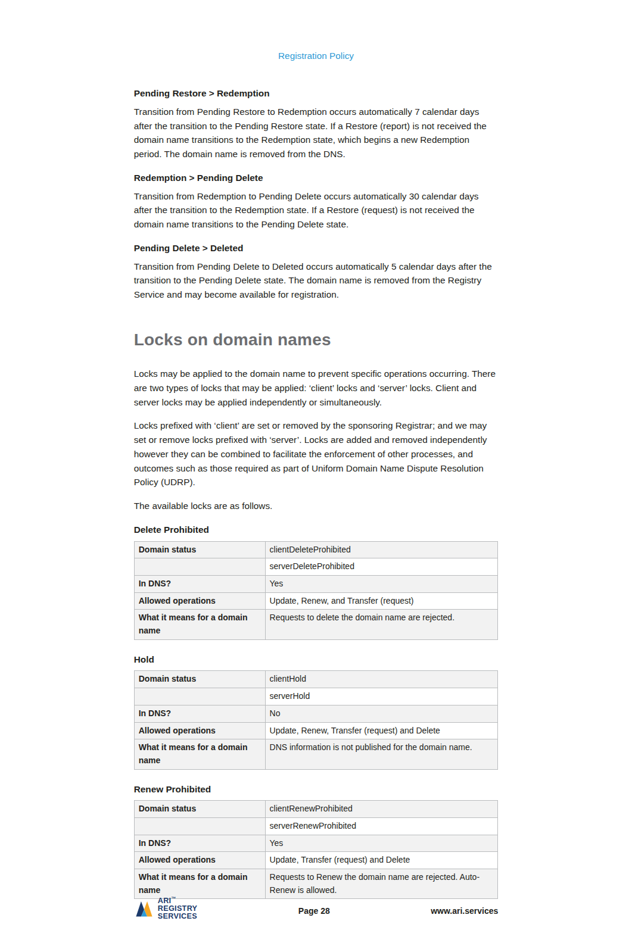Registration Policy
Pending Restore > Redemption
Transition from Pending Restore to Redemption occurs automatically 7 calendar days after the transition to the Pending Restore state. If a Restore (report) is not received the domain name transitions to the Redemption state, which begins a new Redemption period. The domain name is removed from the DNS.
Redemption > Pending Delete
Transition from Redemption to Pending Delete occurs automatically 30 calendar days after the transition to the Redemption state. If a Restore (request) is not received the domain name transitions to the Pending Delete state.
Pending Delete > Deleted
Transition from Pending Delete to Deleted occurs automatically 5 calendar days after the transition to the Pending Delete state. The domain name is removed from the Registry Service and may become available for registration.
Locks on domain names
Locks may be applied to the domain name to prevent specific operations occurring. There are two types of locks that may be applied: ‘client’ locks and ‘server’ locks. Client and server locks may be applied independently or simultaneously.
Locks prefixed with ‘client’ are set or removed by the sponsoring Registrar; and we may set or remove locks prefixed with ‘server’. Locks are added and removed independently however they can be combined to facilitate the enforcement of other processes, and outcomes such as those required as part of Uniform Domain Name Dispute Resolution Policy (UDRP).
The available locks are as follows.
Delete Prohibited
| Domain status | clientDeleteProhibited |
| | serverDeleteProhibited |
| In DNS? | Yes |
| Allowed operations | Update, Renew, and Transfer (request) |
| What it means for a domain name | Requests to delete the domain name are rejected. |
Hold
| Domain status | clientHold |
| | serverHold |
| In DNS? | No |
| Allowed operations | Update, Renew, Transfer (request) and Delete |
| What it means for a domain name | DNS information is not published for the domain name. |
Renew Prohibited
| Domain status | clientRenewProhibited |
| | serverRenewProhibited |
| In DNS? | Yes |
| Allowed operations | Update, Transfer (request) and Delete |
| What it means for a domain name | Requests to Renew the domain name are rejected. Auto-Renew is allowed. |
ARI™
REGISTRY
SERVICES
Page 28
www.ari.services